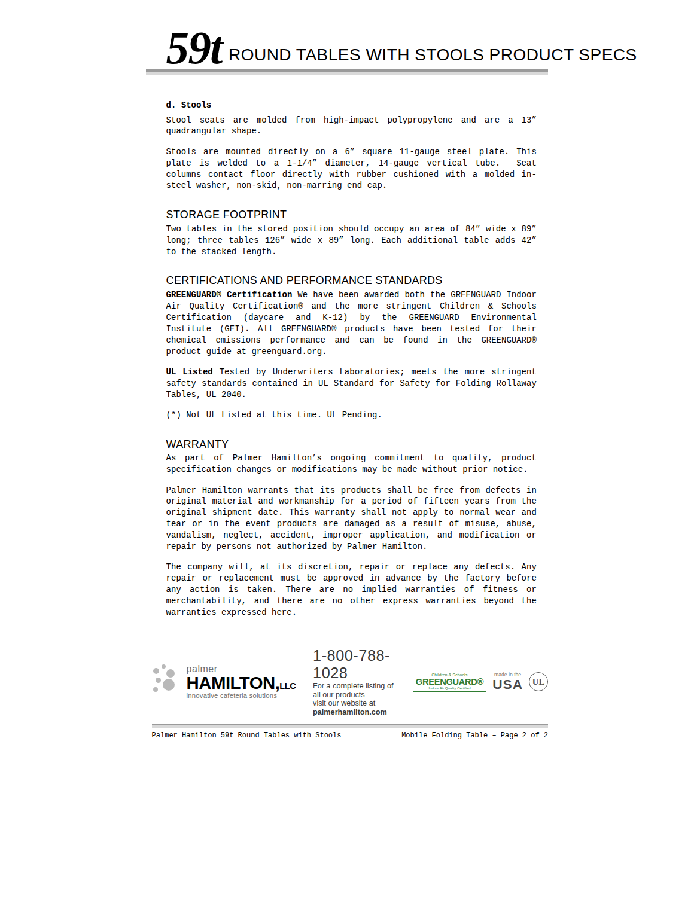59t ROUND TABLES WITH STOOLS PRODUCT SPECS
d. Stools
Stool seats are molded from high-impact polypropylene and are a 13” quadrangular shape.
Stools are mounted directly on a 6” square 11-gauge steel plate. This plate is welded to a 1-1/4” diameter, 14-gauge vertical tube. Seat columns contact floor directly with rubber cushioned with a molded in-steel washer, non-skid, non-marring end cap.
STORAGE FOOTPRINT
Two tables in the stored position should occupy an area of 84” wide x 89” long; three tables 126” wide x 89” long. Each additional table adds 42” to the stacked length.
CERTIFICATIONS AND PERFORMANCE STANDARDS
GREENGUARD® Certification We have been awarded both the GREENGUARD Indoor Air Quality Certification® and the more stringent Children & Schools Certification (daycare and K-12) by the GREENGUARD Environmental Institute (GEI). All GREENGUARD® products have been tested for their chemical emissions performance and can be found in the GREENGUARD® product guide at greenguard.org.
UL Listed Tested by Underwriters Laboratories; meets the more stringent safety standards contained in UL Standard for Safety for Folding Rollaway Tables, UL 2040.
(*) Not UL Listed at this time. UL Pending.
WARRANTY
As part of Palmer Hamilton’s ongoing commitment to quality, product specification changes or modifications may be made without prior notice.
Palmer Hamilton warrants that its products shall be free from defects in original material and workmanship for a period of fifteen years from the original shipment date. This warranty shall not apply to normal wear and tear or in the event products are damaged as a result of misuse, abuse, vandalism, neglect, accident, improper application, and modification or repair by persons not authorized by Palmer Hamilton.
The company will, at its discretion, repair or replace any defects. Any repair or replacement must be approved in advance by the factory before any action is taken. There are no implied warranties of fitness or merchantability, and there are no other express warranties beyond the warranties expressed here.
palmer
HAMILTON,LLC
innovative cafeteria solutions
1-800-788-1028
For a complete listing of all our products
visit our website at palmerhamilton.com
Children & Schools
GREENGUARD®
Indoor Air Quality Certified
made in the
USA
UL
Palmer Hamilton 59t Round Tables with Stools Mobile Folding Table – Page 2 of 2